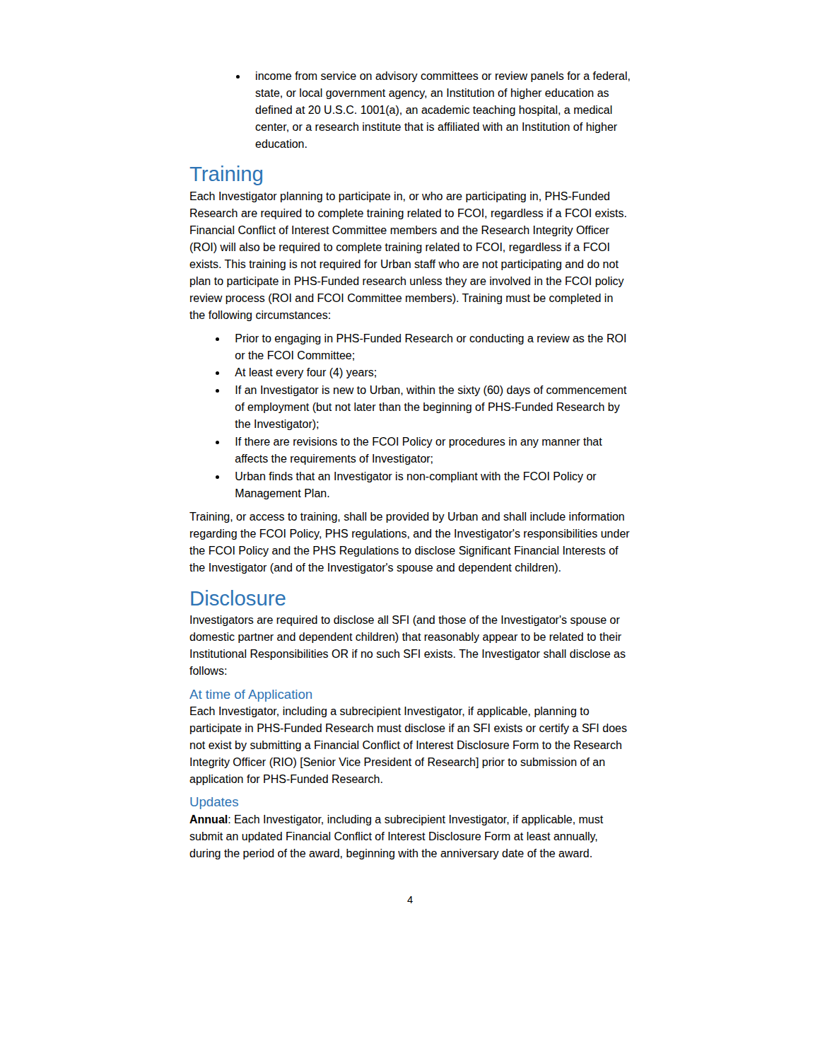income from service on advisory committees or review panels for a federal, state, or local government agency, an Institution of higher education as defined at 20 U.S.C. 1001(a), an academic teaching hospital, a medical center, or a research institute that is affiliated with an Institution of higher education.
Training
Each Investigator planning to participate in, or who are participating in, PHS-Funded Research are required to complete training related to FCOI, regardless if a FCOI exists. Financial Conflict of Interest Committee members and the Research Integrity Officer (ROI) will also be required to complete training related to FCOI, regardless if a FCOI exists. This training is not required for Urban staff who are not participating and do not plan to participate in PHS-Funded research unless they are involved in the FCOI policy review process (ROI and FCOI Committee members). Training must be completed in the following circumstances:
Prior to engaging in PHS-Funded Research or conducting a review as the ROI or the FCOI Committee;
At least every four (4) years;
If an Investigator is new to Urban, within the sixty (60) days of commencement of employment (but not later than the beginning of PHS-Funded Research by the Investigator);
If there are revisions to the FCOI Policy or procedures in any manner that affects the requirements of Investigator;
Urban finds that an Investigator is non-compliant with the FCOI Policy or Management Plan.
Training, or access to training, shall be provided by Urban and shall include information regarding the FCOI Policy, PHS regulations, and the Investigator's responsibilities under the FCOI Policy and the PHS Regulations to disclose Significant Financial Interests of the Investigator (and of the Investigator's spouse and dependent children).
Disclosure
Investigators are required to disclose all SFI (and those of the Investigator's spouse or domestic partner and dependent children) that reasonably appear to be related to their Institutional Responsibilities OR if no such SFI exists. The Investigator shall disclose as follows:
At time of Application
Each Investigator, including a subrecipient Investigator, if applicable, planning to participate in PHS-Funded Research must disclose if an SFI exists or certify a SFI does not exist by submitting a Financial Conflict of Interest Disclosure Form to the Research Integrity Officer (RIO) [Senior Vice President of Research] prior to submission of an application for PHS-Funded Research.
Updates
Annual: Each Investigator, including a subrecipient Investigator, if applicable, must submit an updated Financial Conflict of Interest Disclosure Form at least annually, during the period of the award, beginning with the anniversary date of the award.
4